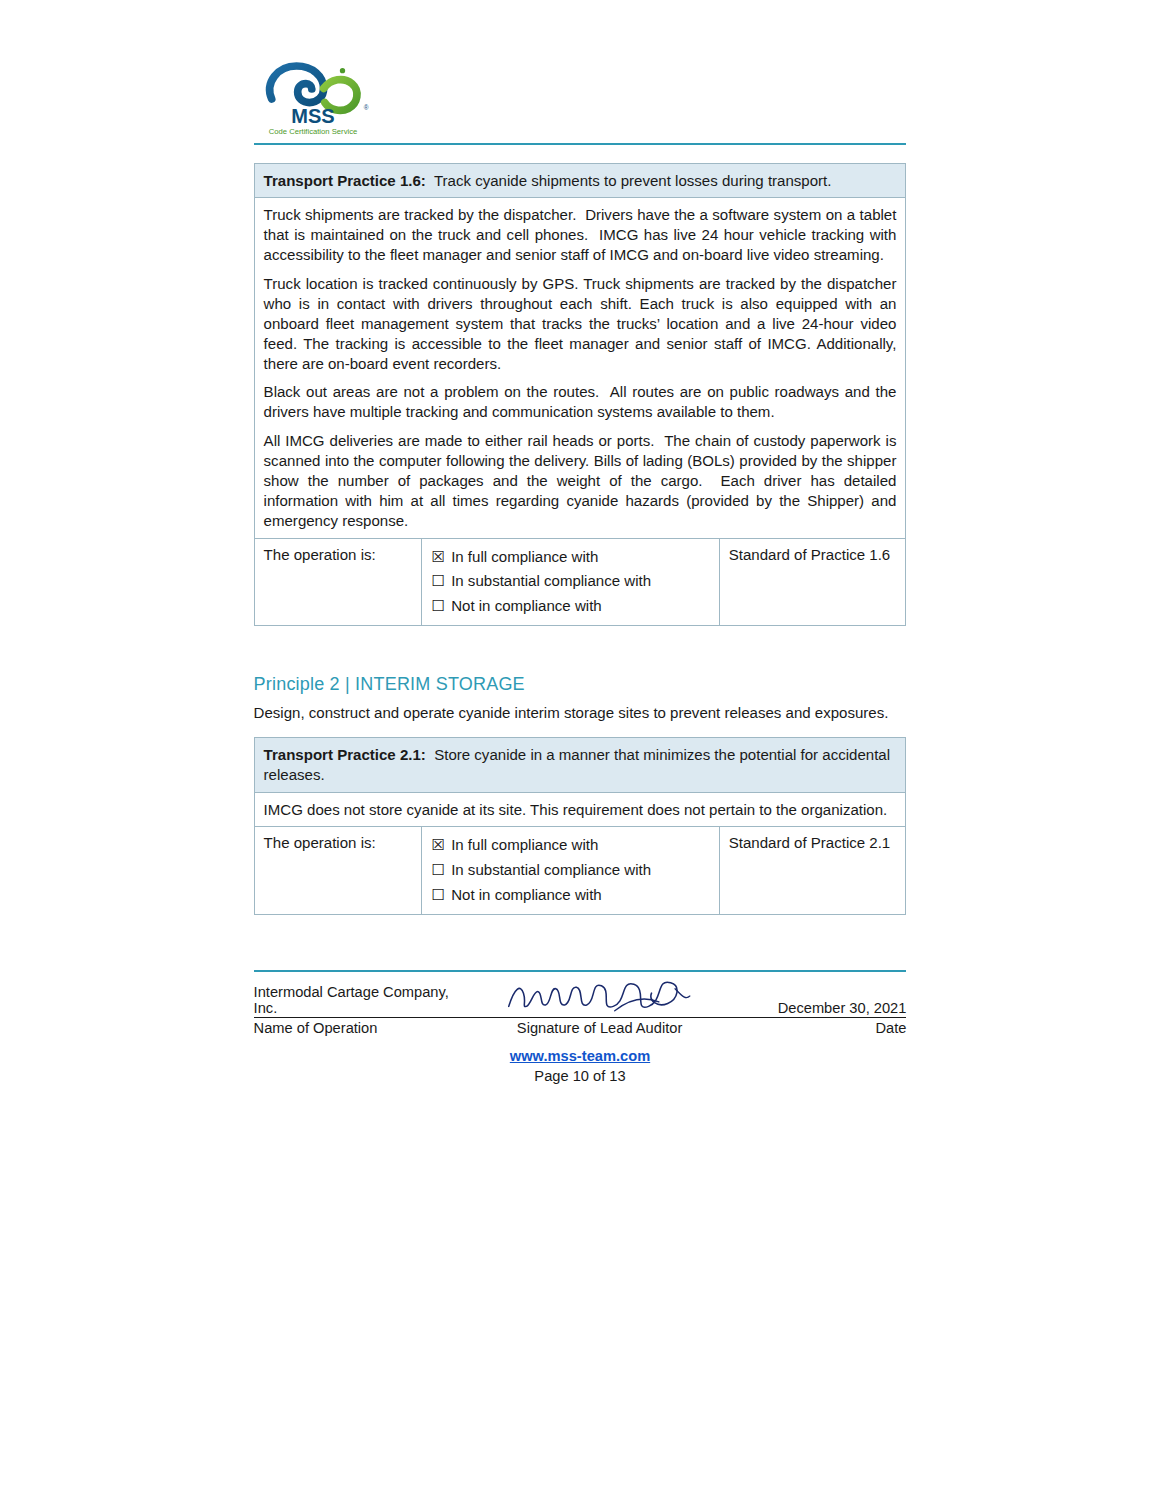MSS Code Certification Service ®
| Transport Practice 1.6: Track cyanide shipments to prevent losses during transport. |
| Truck shipments are tracked by the dispatcher. Drivers have the a software system on a tablet that is maintained on the truck and cell phones. IMCG has live 24 hour vehicle tracking with accessibility to the fleet manager and senior staff of IMCG and on-board live video streaming. Truck location is tracked continuously by GPS. Truck shipments are tracked by the dispatcher who is in contact with drivers throughout each shift. Each truck is also equipped with an onboard fleet management system that tracks the trucks’ location and a live 24-hour video feed. The tracking is accessible to the fleet manager and senior staff of IMCG. Additionally, there are on-board event recorders. Black out areas are not a problem on the routes. All routes are on public roadways and the drivers have multiple tracking and communication systems available to them. All IMCG deliveries are made to either rail heads or ports. The chain of custody paperwork is scanned into the computer following the delivery. Bills of lading (BOLs) provided by the shipper show the number of packages and the weight of the cargo. Each driver has detailed information with him at all times regarding cyanide hazards (provided by the Shipper) and emergency response. |
| The operation is: | ☒ In full compliance with ☐ In substantial compliance with ☐ Not in compliance with | Standard of Practice 1.6 |
Principle 2 | INTERIM STORAGE
Design, construct and operate cyanide interim storage sites to prevent releases and exposures.
| Transport Practice 2.1: Store cyanide in a manner that minimizes the potential for accidental releases. |
| IMCG does not store cyanide at its site. This requirement does not pertain to the organization. |
| The operation is: | ☒ In full compliance with ☐ In substantial compliance with ☐ Not in compliance with | Standard of Practice 2.1 |
| Intermodal Cartage Company, Inc. | | December 30, 2021 |
| Name of Operation | Signature of Lead Auditor | Date |
www.mss-team.com
Page 10 of 13